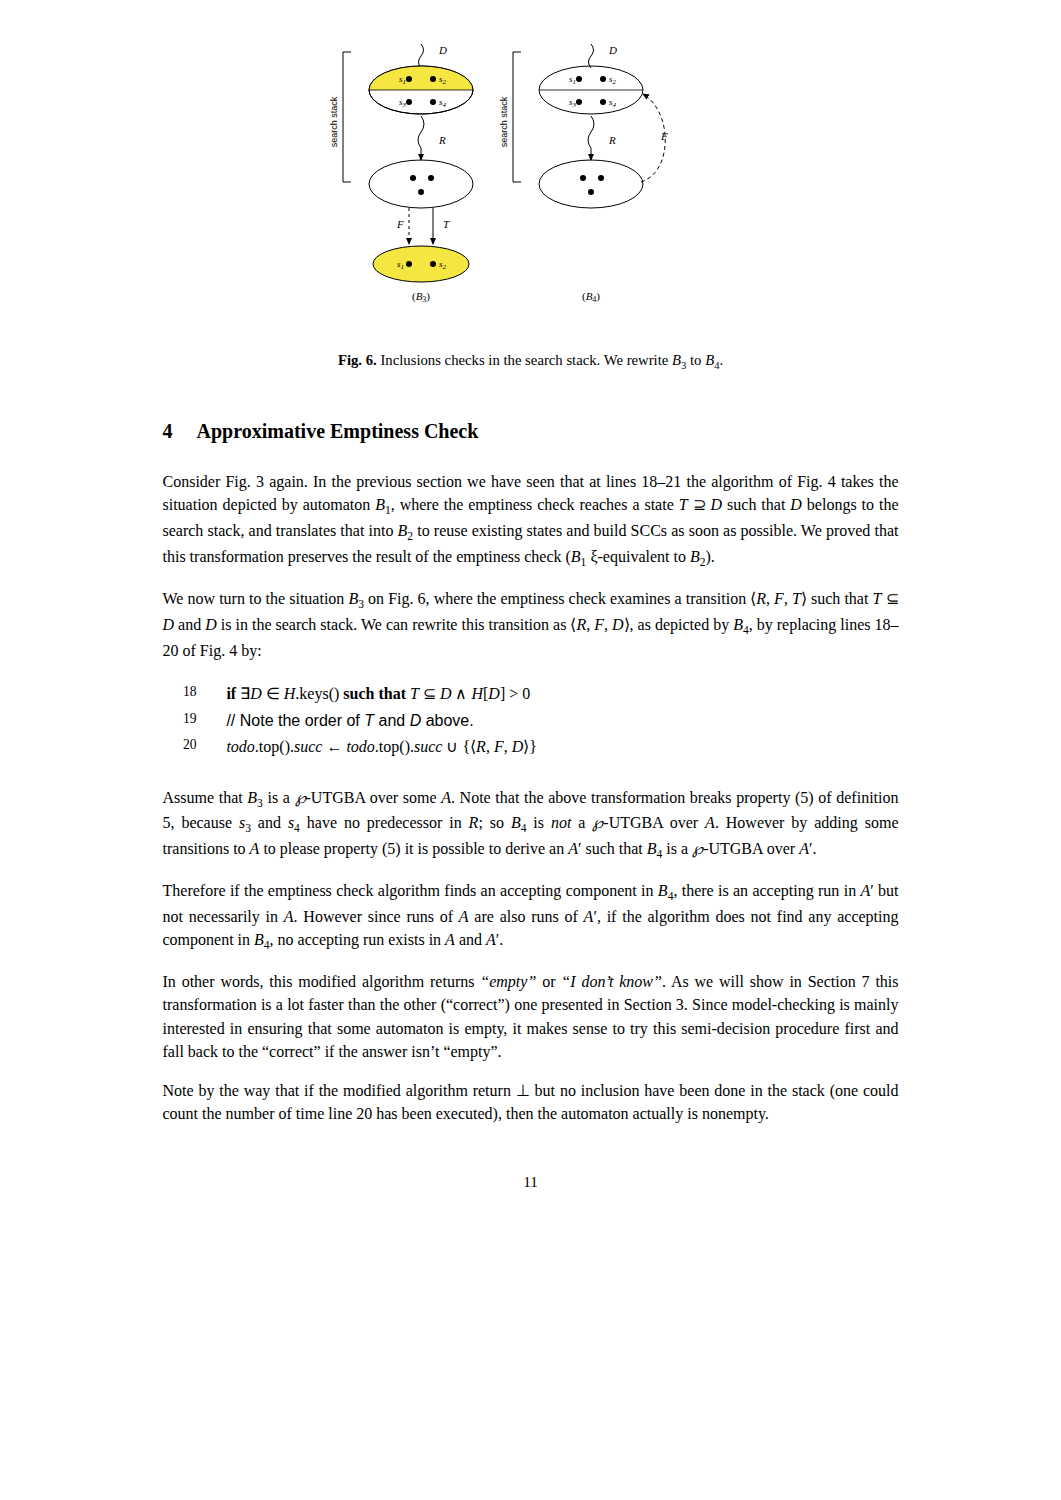search stack D s1 s2 s3 s4 R F T s1 s2 (B3) search stack D s1 s2 s3 s4 R F (B4)
Fig. 6. Inclusions checks in the search stack. We rewrite B3 to B4.
4 Approximative Emptiness Check
Consider Fig. 3 again. In the previous section we have seen that at lines 18–21 the algorithm of Fig. 4 takes the situation depicted by automaton B1, where the emptiness check reaches a state T ⊇ D such that D belongs to the search stack, and translates that into B2 to reuse existing states and build SCCs as soon as possible. We proved that this transformation preserves the result of the emptiness check (B1 ξ-equivalent to B2).
We now turn to the situation B3 on Fig. 6, where the emptiness check examines a transition ⟨R, F, T⟩ such that T ⊆ D and D is in the search stack. We can rewrite this transition as ⟨R, F, D⟩, as depicted by B4, by replacing lines 18–20 of Fig. 4 by:
| 18 | if ∃ D ∈ H .keys() such that T ⊆ D ∧ H [ D ] > 0 |
| 19 | // Note the order of T and D above. |
| 20 | todo .top(). succ ← todo .top(). succ ∪ {⟨ R , F , D ⟩} |
Assume that B3 is a ℘-UTGBA over some A. Note that the above transformation breaks property (5) of definition 5, because s3 and s4 have no predecessor in R; so B4 is not a ℘-UTGBA over A. However by adding some transitions to A to please property (5) it is possible to derive an A′ such that B4 is a ℘-UTGBA over A′.
Therefore if the emptiness check algorithm finds an accepting component in B4, there is an accepting run in A′ but not necessarily in A. However since runs of A are also runs of A′, if the algorithm does not find any accepting component in B4, no accepting run exists in A and A′.
In other words, this modified algorithm returns “empty” or “I don’t know”. As we will show in Section 7 this transformation is a lot faster than the other (“correct”) one presented in Section 3. Since model-checking is mainly interested in ensuring that some automaton is empty, it makes sense to try this semi-decision procedure first and fall back to the “correct” if the answer isn’t “empty”.
Note by the way that if the modified algorithm return ⊥ but no inclusion have been done in the stack (one could count the number of time line 20 has been executed), then the automaton actually is nonempty.
11